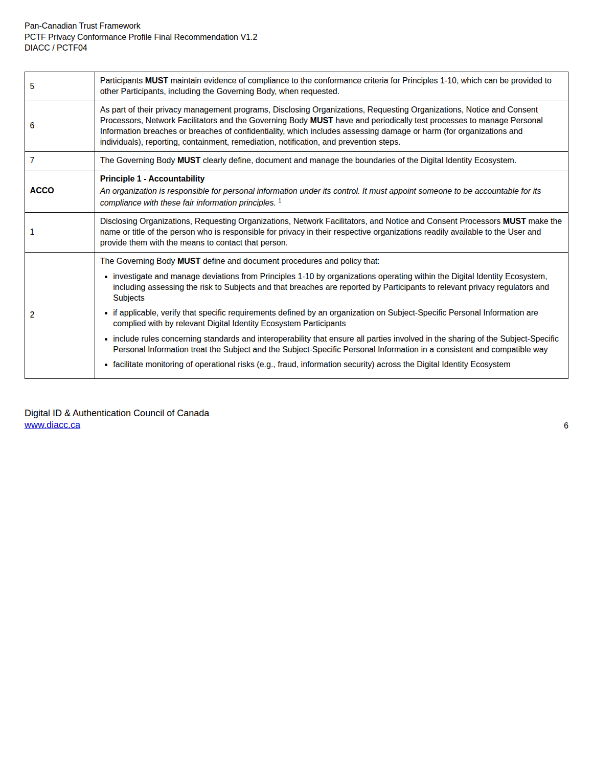Pan-Canadian Trust Framework
PCTF Privacy Conformance Profile Final Recommendation V1.2
DIACC / PCTF04
| 5 | Participants MUST maintain evidence of compliance to the conformance criteria for Principles 1-10, which can be provided to other Participants, including the Governing Body, when requested. |
| 6 | As part of their privacy management programs, Disclosing Organizations, Requesting Organizations, Notice and Consent Processors, Network Facilitators and the Governing Body MUST have and periodically test processes to manage Personal Information breaches or breaches of confidentiality, which includes assessing damage or harm (for organizations and individuals), reporting, containment, remediation, notification, and prevention steps. |
| 7 | The Governing Body MUST clearly define, document and manage the boundaries of the Digital Identity Ecosystem. |
| ACCO | Principle 1 - Accountability An organization is responsible for personal information under its control. It must appoint someone to be accountable for its compliance with these fair information principles. 1 |
| 1 | Disclosing Organizations, Requesting Organizations, Network Facilitators, and Notice and Consent Processors MUST make the name or title of the person who is responsible for privacy in their respective organizations readily available to the User and provide them with the means to contact that person. |
| 2 | The Governing Body MUST define and document procedures and policy that: investigate and manage deviations from Principles 1-10 by organizations operating within the Digital Identity Ecosystem, including assessing the risk to Subjects and that breaches are reported by Participants to relevant privacy regulators and Subjects if applicable, verify that specific requirements defined by an organization on Subject-Specific Personal Information are complied with by relevant Digital Identity Ecosystem Participants include rules concerning standards and interoperability that ensure all parties involved in the sharing of the Subject-Specific Personal Information treat the Subject and the Subject-Specific Personal Information in a consistent and compatible way facilitate monitoring of operational risks (e.g., fraud, information security) across the Digital Identity Ecosystem |
Digital ID & Authentication Council of Canada
www.diacc.ca
6